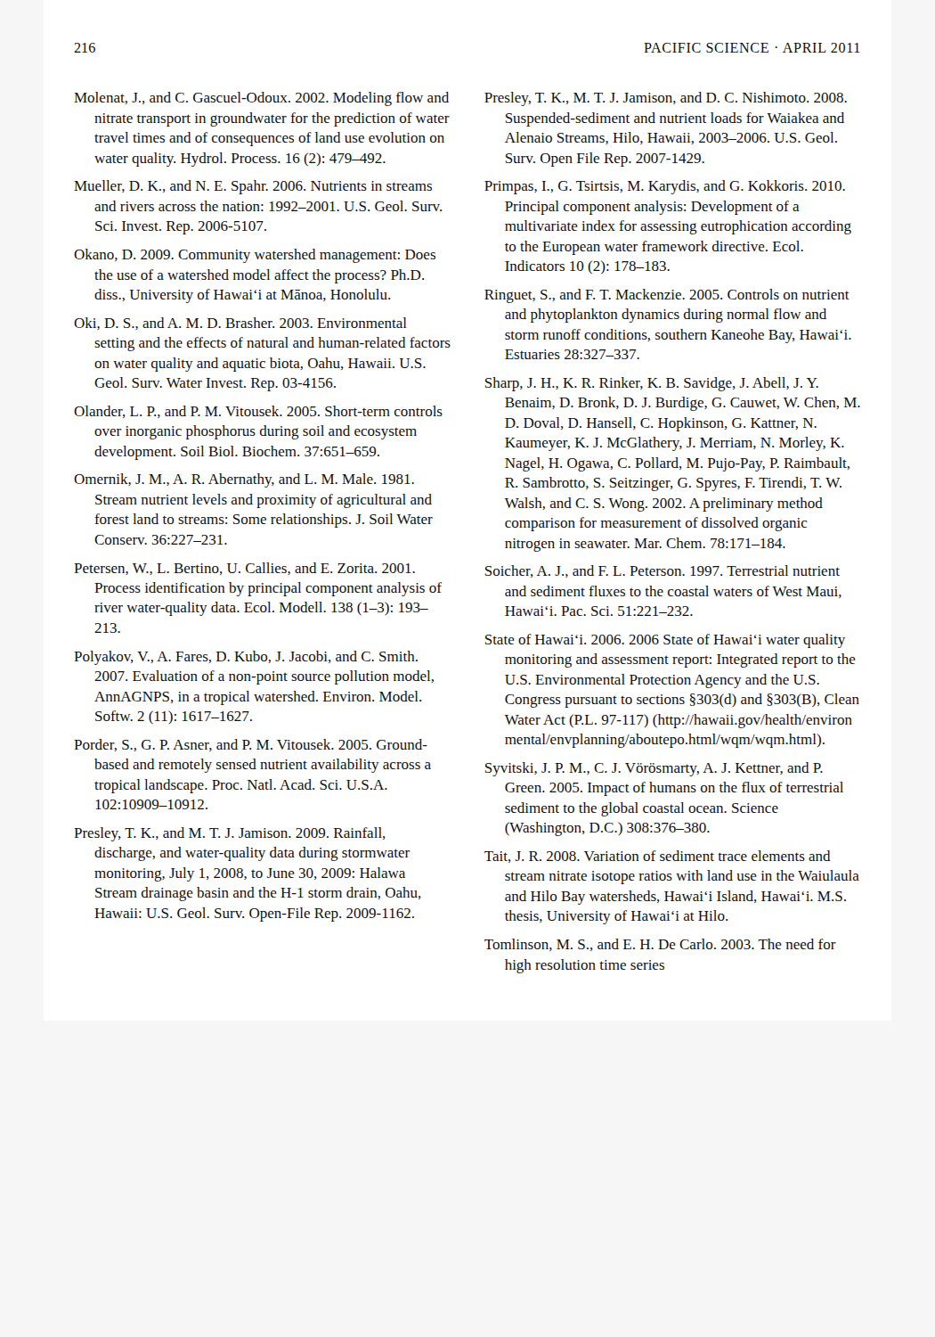216 Pacific Science · April 2011
Molenat, J., and C. Gascuel-Odoux. 2002. Modeling flow and nitrate transport in groundwater for the prediction of water travel times and of consequences of land use evolution on water quality. Hydrol. Process. 16 (2): 479–492.
Mueller, D. K., and N. E. Spahr. 2006. Nutrients in streams and rivers across the nation: 1992–2001. U.S. Geol. Surv. Sci. Invest. Rep. 2006-5107.
Okano, D. 2009. Community watershed management: Does the use of a watershed model affect the process? Ph.D. diss., University of Hawai‘i at Mānoa, Honolulu.
Oki, D. S., and A. M. D. Brasher. 2003. Environmental setting and the effects of natural and human-related factors on water quality and aquatic biota, Oahu, Hawaii. U.S. Geol. Surv. Water Invest. Rep. 03-4156.
Olander, L. P., and P. M. Vitousek. 2005. Short-term controls over inorganic phosphorus during soil and ecosystem development. Soil Biol. Biochem. 37:651–659.
Omernik, J. M., A. R. Abernathy, and L. M. Male. 1981. Stream nutrient levels and proximity of agricultural and forest land to streams: Some relationships. J. Soil Water Conserv. 36:227–231.
Petersen, W., L. Bertino, U. Callies, and E. Zorita. 2001. Process identification by principal component analysis of river water-quality data. Ecol. Modell. 138 (1–3): 193–213.
Polyakov, V., A. Fares, D. Kubo, J. Jacobi, and C. Smith. 2007. Evaluation of a non-point source pollution model, AnnAGNPS, in a tropical watershed. Environ. Model. Softw. 2 (11): 1617–1627.
Porder, S., G. P. Asner, and P. M. Vitousek. 2005. Ground-based and remotely sensed nutrient availability across a tropical landscape. Proc. Natl. Acad. Sci. U.S.A. 102:10909–10912.
Presley, T. K., and M. T. J. Jamison. 2009. Rainfall, discharge, and water-quality data during stormwater monitoring, July 1, 2008, to June 30, 2009: Halawa Stream drainage basin and the H-1 storm drain, Oahu, Hawaii: U.S. Geol. Surv. Open-File Rep. 2009-1162.
Presley, T. K., M. T. J. Jamison, and D. C. Nishimoto. 2008. Suspended-sediment and nutrient loads for Waiakea and Alenaio Streams, Hilo, Hawaii, 2003–2006. U.S. Geol. Surv. Open File Rep. 2007-1429.
Primpas, I., G. Tsirtsis, M. Karydis, and G. Kokkoris. 2010. Principal component analysis: Development of a multivariate index for assessing eutrophication according to the European water framework directive. Ecol. Indicators 10 (2): 178–183.
Ringuet, S., and F. T. Mackenzie. 2005. Controls on nutrient and phytoplankton dynamics during normal flow and storm runoff conditions, southern Kaneohe Bay, Hawai‘i. Estuaries 28:327–337.
Sharp, J. H., K. R. Rinker, K. B. Savidge, J. Abell, J. Y. Benaim, D. Bronk, D. J. Burdige, G. Cauwet, W. Chen, M. D. Doval, D. Hansell, C. Hopkinson, G. Kattner, N. Kaumeyer, K. J. McGlathery, J. Merriam, N. Morley, K. Nagel, H. Ogawa, C. Pollard, M. Pujo-Pay, P. Raimbault, R. Sambrotto, S. Seitzinger, G. Spyres, F. Tirendi, T. W. Walsh, and C. S. Wong. 2002. A preliminary method comparison for measurement of dissolved organic nitrogen in seawater. Mar. Chem. 78:171–184.
Soicher, A. J., and F. L. Peterson. 1997. Terrestrial nutrient and sediment fluxes to the coastal waters of West Maui, Hawai‘i. Pac. Sci. 51:221–232.
State of Hawai‘i. 2006. 2006 State of Hawai‘i water quality monitoring and assessment report: Integrated report to the U.S. Environmental Protection Agency and the U.S. Congress pursuant to sections §303(d) and §303(B), Clean Water Act (P.L. 97-117) (http://hawaii.gov/health/environmental/envplanning/aboutepo.html/wqm/wqm.html).
Syvitski, J. P. M., C. J. Vörösmarty, A. J. Kettner, and P. Green. 2005. Impact of humans on the flux of terrestrial sediment to the global coastal ocean. Science (Washington, D.C.) 308:376–380.
Tait, J. R. 2008. Variation of sediment trace elements and stream nitrate isotope ratios with land use in the Waiulaula and Hilo Bay watersheds, Hawai‘i Island, Hawai‘i. M.S. thesis, University of Hawai‘i at Hilo.
Tomlinson, M. S., and E. H. De Carlo. 2003. The need for high resolution time series